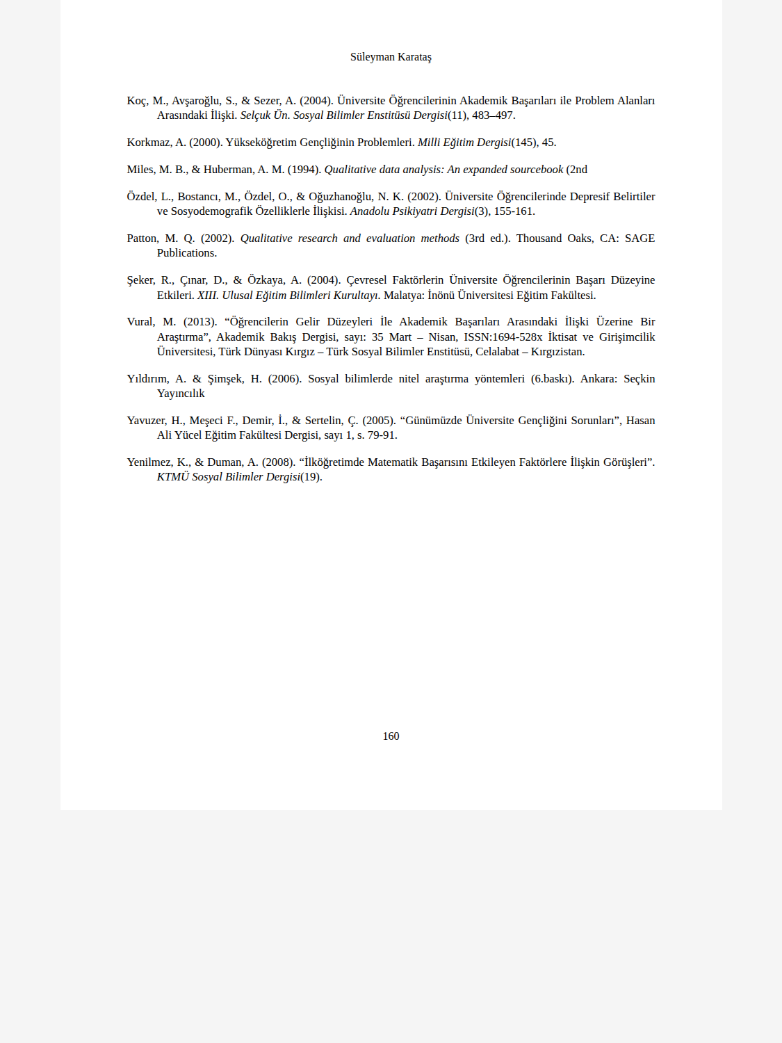Süleyman Karataş
Koç, M., Avşaroğlu, S., & Sezer, A. (2004). Üniversite Öğrencilerinin Akademik Başarıları ile Problem Alanları Arasındaki İlişki. Selçuk Ün. Sosyal Bilimler Enstitüsü Dergisi(11), 483–497.
Korkmaz, A. (2000). Yükseköğretim Gençliğinin Problemleri. Milli Eğitim Dergisi(145), 45.
Miles, M. B., & Huberman, A. M. (1994). Qualitative data analysis: An expanded sourcebook (2nd
Özdel, L., Bostancı, M., Özdel, O., & Oğuzhanoğlu, N. K. (2002). Üniversite Öğrencilerinde Depresif Belirtiler ve Sosyodemografik Özelliklerle İlişkisi. Anadolu Psikiyatri Dergisi(3), 155-161.
Patton, M. Q. (2002). Qualitative research and evaluation methods (3rd ed.). Thousand Oaks, CA: SAGE Publications.
Şeker, R., Çınar, D., & Özkaya, A. (2004). Çevresel Faktörlerin Üniversite Öğrencilerinin Başarı Düzeyine Etkileri. XIII. Ulusal Eğitim Bilimleri Kurultayı. Malatya: İnönü Üniversitesi Eğitim Fakültesi.
Vural, M. (2013). “Öğrencilerin Gelir Düzeyleri İle Akademik Başarıları Arasındaki İlişki Üzerine Bir Araştırma”, Akademik Bakış Dergisi, sayı: 35 Mart – Nisan, ISSN:1694-528x İktisat ve Girişimcilik Üniversitesi, Türk Dünyası Kırgız – Türk Sosyal Bilimler Enstitüsü, Celalabat – Kırgızistan.
Yıldırım, A. & Şimşek, H. (2006). Sosyal bilimlerde nitel araştırma yöntemleri (6.baskı). Ankara: Seçkin Yayıncılık
Yavuzer, H., Meşeci F., Demir, İ., & Sertelin, Ç. (2005). “Günümüzde Üniversite Gençliğini Sorunları”, Hasan Ali Yücel Eğitim Fakültesi Dergisi, sayı 1, s. 79-91.
Yenilmez, K., & Duman, A. (2008). “İlköğretimde Matematik Başarısını Etkileyen Faktörlere İlişkin Görüşleri”. KTMÜ Sosyal Bilimler Dergisi(19).
160